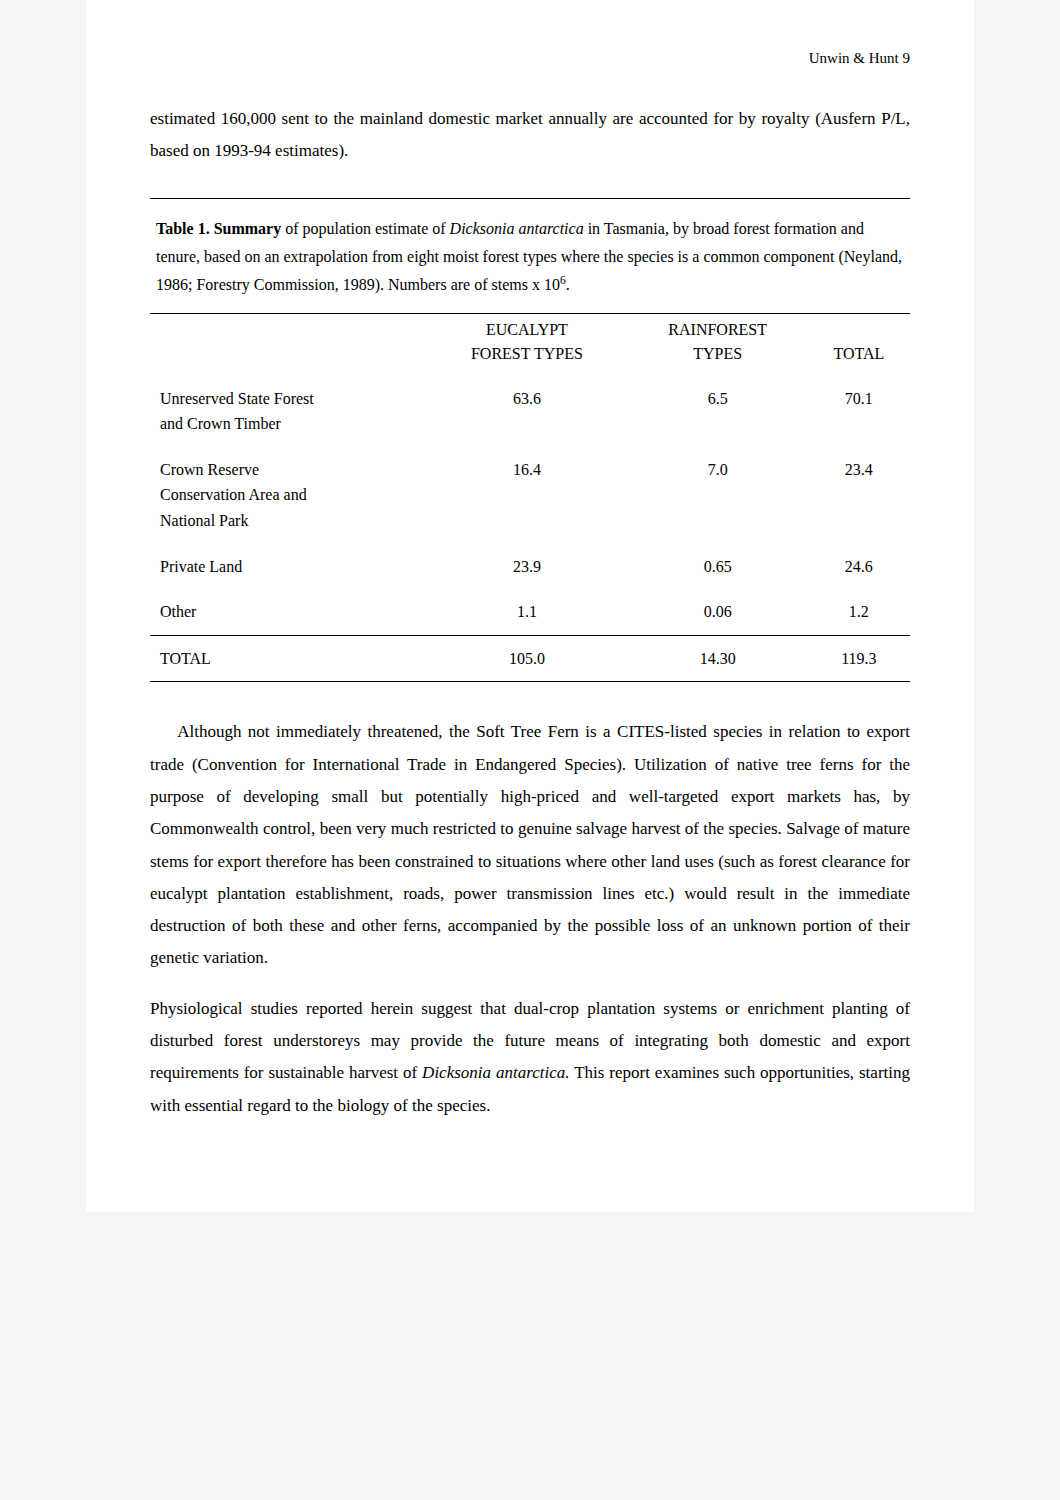Unwin & Hunt 9
estimated 160,000 sent to the mainland domestic market annually are accounted for by royalty (Ausfern P/L, based on 1993-94 estimates).
Table 1. Summary of population estimate of Dicksonia antarctica in Tasmania, by broad forest formation and tenure, based on an extrapolation from eight moist forest types where the species is a common component (Neyland, 1986; Forestry Commission, 1989). Numbers are of stems x 106.
| | EUCALYPT FOREST TYPES | RAINFOREST TYPES | TOTAL |
| --- | --- | --- | --- |
| Unreserved State Forest and Crown Timber | 63.6 | 6.5 | 70.1 |
| Crown Reserve Conservation Area and National Park | 16.4 | 7.0 | 23.4 |
| Private Land | 23.9 | 0.65 | 24.6 |
| Other | 1.1 | 0.06 | 1.2 |
| TOTAL | 105.0 | 14.30 | 119.3 |
Although not immediately threatened, the Soft Tree Fern is a CITES-listed species in relation to export trade (Convention for International Trade in Endangered Species). Utilization of native tree ferns for the purpose of developing small but potentially high-priced and well-targeted export markets has, by Commonwealth control, been very much restricted to genuine salvage harvest of the species. Salvage of mature stems for export therefore has been constrained to situations where other land uses (such as forest clearance for eucalypt plantation establishment, roads, power transmission lines etc.) would result in the immediate destruction of both these and other ferns, accompanied by the possible loss of an unknown portion of their genetic variation.
Physiological studies reported herein suggest that dual-crop plantation systems or enrichment planting of disturbed forest understoreys may provide the future means of integrating both domestic and export requirements for sustainable harvest of Dicksonia antarctica. This report examines such opportunities, starting with essential regard to the biology of the species.